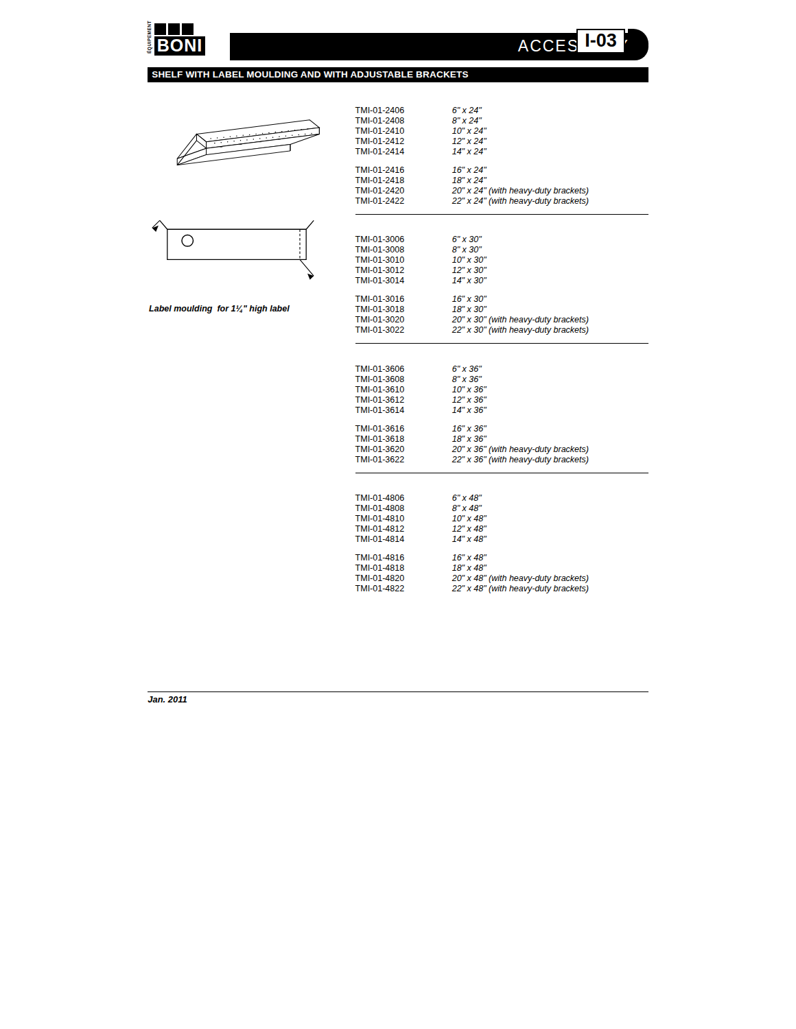ÉQUIPEMENT
BONI
ACCESSORY
I-03
SHELF WITH LABEL MOULDING AND WITH ADJUSTABLE BRACKETS
Label moulding for 1¼" high label
| TMI-01-2406 | 6" x 24" |
| TMI-01-2408 | 8" x 24" |
| TMI-01-2410 | 10" x 24" |
| TMI-01-2412 | 12" x 24" |
| TMI-01-2414 | 14" x 24" |
| TMI-01-2416 | 16" x 24" |
| TMI-01-2418 | 18" x 24" |
| TMI-01-2420 | 20" x 24" (with heavy-duty brackets) |
| TMI-01-2422 | 22" x 24" (with heavy-duty brackets) |
| TMI-01-3006 | 6" x 30" |
| TMI-01-3008 | 8" x 30" |
| TMI-01-3010 | 10" x 30" |
| TMI-01-3012 | 12" x 30" |
| TMI-01-3014 | 14" x 30" |
| TMI-01-3016 | 16" x 30" |
| TMI-01-3018 | 18" x 30" |
| TMI-01-3020 | 20" x 30" (with heavy-duty brackets) |
| TMI-01-3022 | 22" x 30" (with heavy-duty brackets) |
| TMI-01-3606 | 6" x 36" |
| TMI-01-3608 | 8" x 36" |
| TMI-01-3610 | 10" x 36" |
| TMI-01-3612 | 12" x 36" |
| TMI-01-3614 | 14" x 36" |
| TMI-01-3616 | 16" x 36" |
| TMI-01-3618 | 18" x 36" |
| TMI-01-3620 | 20" x 36" (with heavy-duty brackets) |
| TMI-01-3622 | 22" x 36" (with heavy-duty brackets) |
| TMI-01-4806 | 6" x 48" |
| TMI-01-4808 | 8" x 48" |
| TMI-01-4810 | 10" x 48" |
| TMI-01-4812 | 12" x 48" |
| TMI-01-4814 | 14" x 48" |
| TMI-01-4816 | 16" x 48" |
| TMI-01-4818 | 18" x 48" |
| TMI-01-4820 | 20" x 48" (with heavy-duty brackets) |
| TMI-01-4822 | 22" x 48" (with heavy-duty brackets) |
Jan. 2011